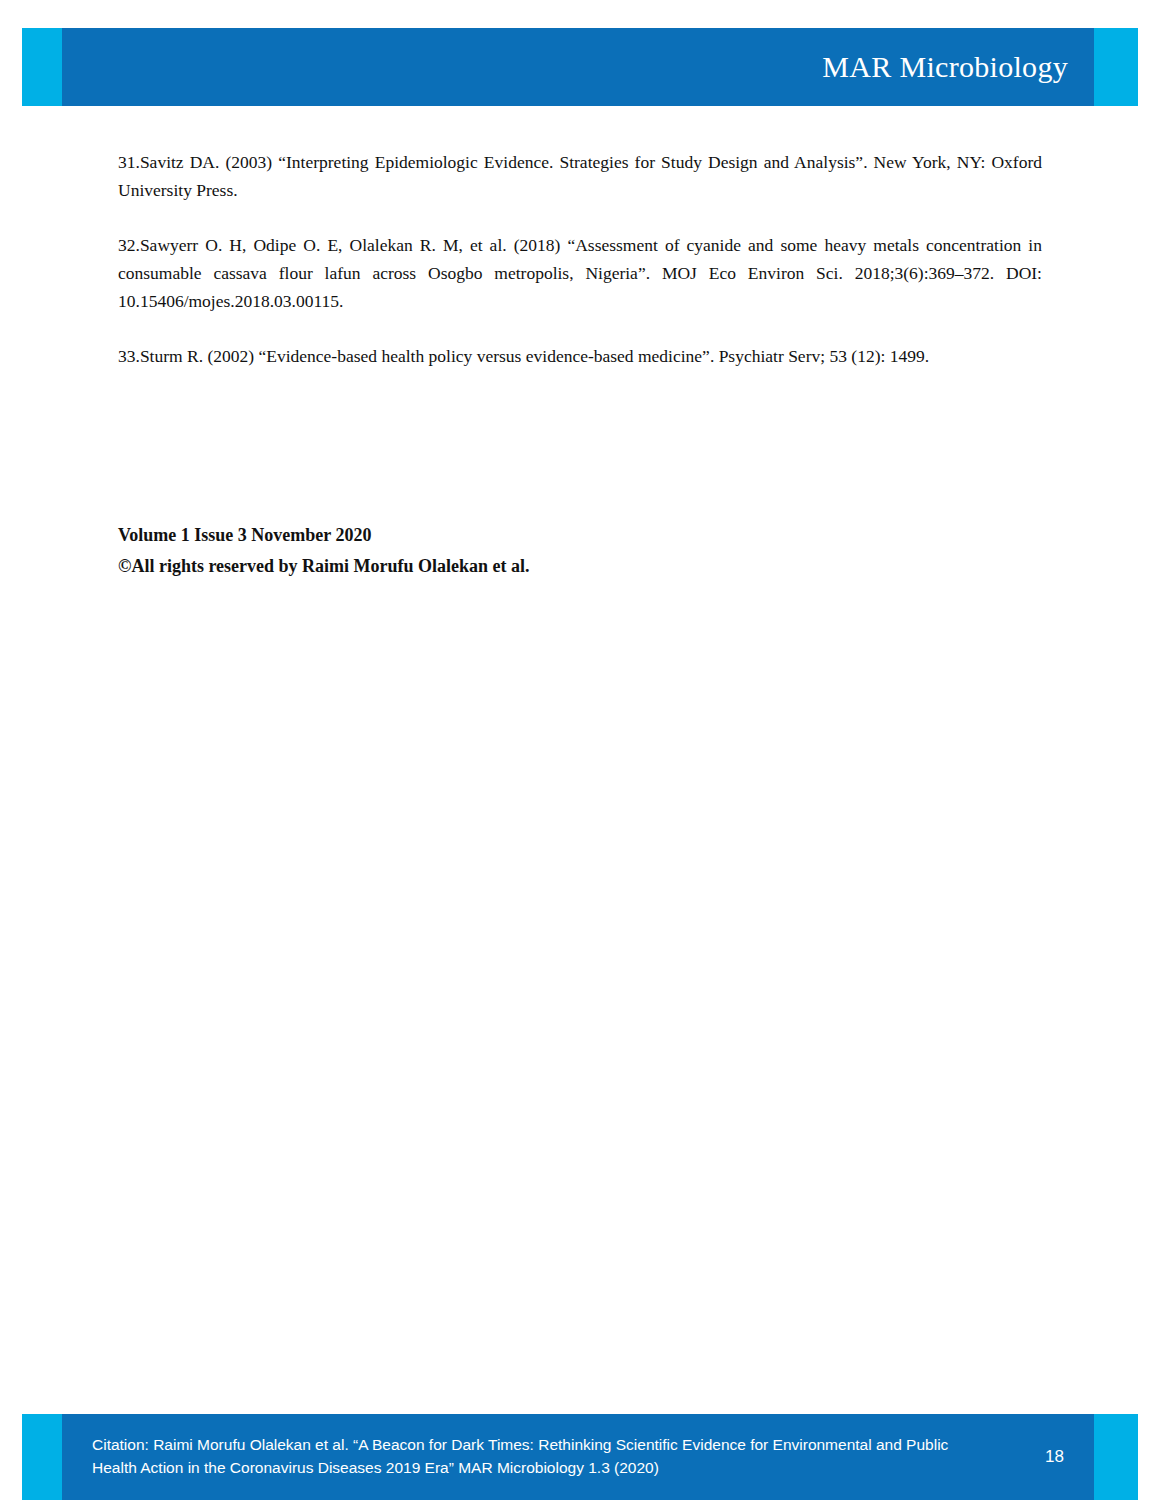MAR Microbiology
31. Savitz DA. (2003) “Interpreting Epidemiologic Evidence. Strategies for Study Design and Analysis”. New York, NY: Oxford University Press.
32. Sawyerr O. H, Odipe O. E, Olalekan R. M, et al. (2018) “Assessment of cyanide and some heavy metals concentration in consumable cassava flour lafun across Osogbo metropolis, Nigeria”. MOJ Eco Environ Sci. 2018;3(6):369–372. DOI: 10.15406/mojes.2018.03.00115.
33. Sturm R. (2002) “Evidence-based health policy versus evidence-based medicine”. Psychiatr Serv; 53 (12): 1499.
Volume 1 Issue 3 November 2020
©All rights reserved by Raimi Morufu Olalekan et al.
Citation: Raimi Morufu Olalekan et al. “A Beacon for Dark Times: Rethinking Scientific Evidence for Environmental and Public Health Action in the Coronavirus Diseases 2019 Era” MAR Microbiology 1.3 (2020)
18